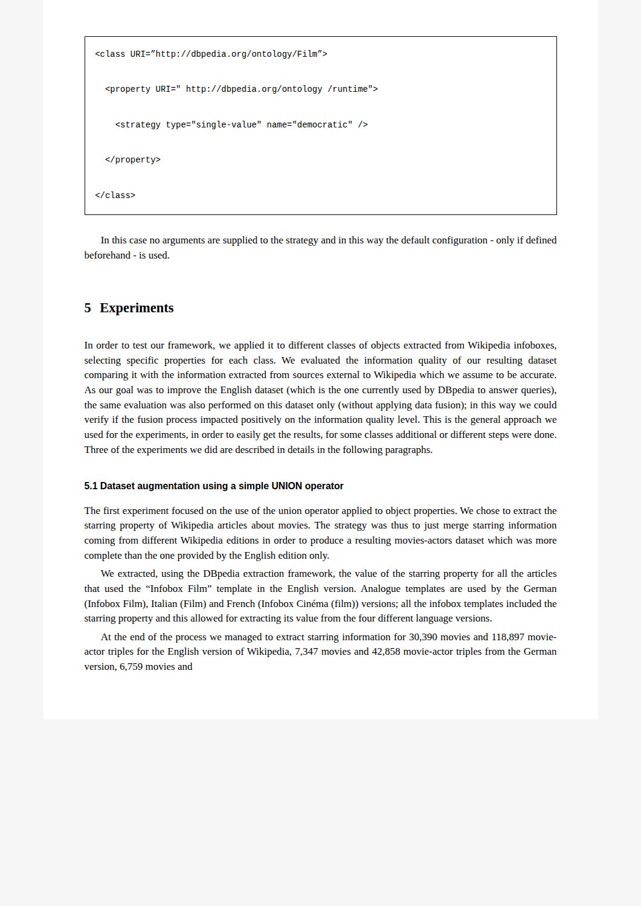<class URI=”http://dbpedia.org/ontology/Film”>

  <property URI=" http://dbpedia.org/ontology /runtime">

    <strategy type="single-value" name="democratic" />

  </property>

</class>
In this case no arguments are supplied to the strategy and in this way the default configuration - only if defined beforehand - is used.
5 Experiments
In order to test our framework, we applied it to different classes of objects extracted from Wikipedia infoboxes, selecting specific properties for each class. We evaluated the information quality of our resulting dataset comparing it with the information extracted from sources external to Wikipedia which we assume to be accurate. As our goal was to improve the English dataset (which is the one currently used by DBpedia to answer queries), the same evaluation was also performed on this dataset only (without applying data fusion); in this way we could verify if the fusion process impacted positively on the information quality level. This is the general approach we used for the experiments, in order to easily get the results, for some classes additional or different steps were done. Three of the experiments we did are described in details in the following paragraphs.
5.1 Dataset augmentation using a simple UNION operator
The first experiment focused on the use of the union operator applied to object properties. We chose to extract the starring property of Wikipedia articles about movies. The strategy was thus to just merge starring information coming from different Wikipedia editions in order to produce a resulting movies-actors dataset which was more complete than the one provided by the English edition only.
We extracted, using the DBpedia extraction framework, the value of the starring property for all the articles that used the “Infobox Film” template in the English version. Analogue templates are used by the German (Infobox Film), Italian (Film) and French (Infobox Cinéma (film)) versions; all the infobox templates included the starring property and this allowed for extracting its value from the four different language versions.
At the end of the process we managed to extract starring information for 30,390 movies and 118,897 movie-actor triples for the English version of Wikipedia, 7,347 movies and 42,858 movie-actor triples from the German version, 6,759 movies and